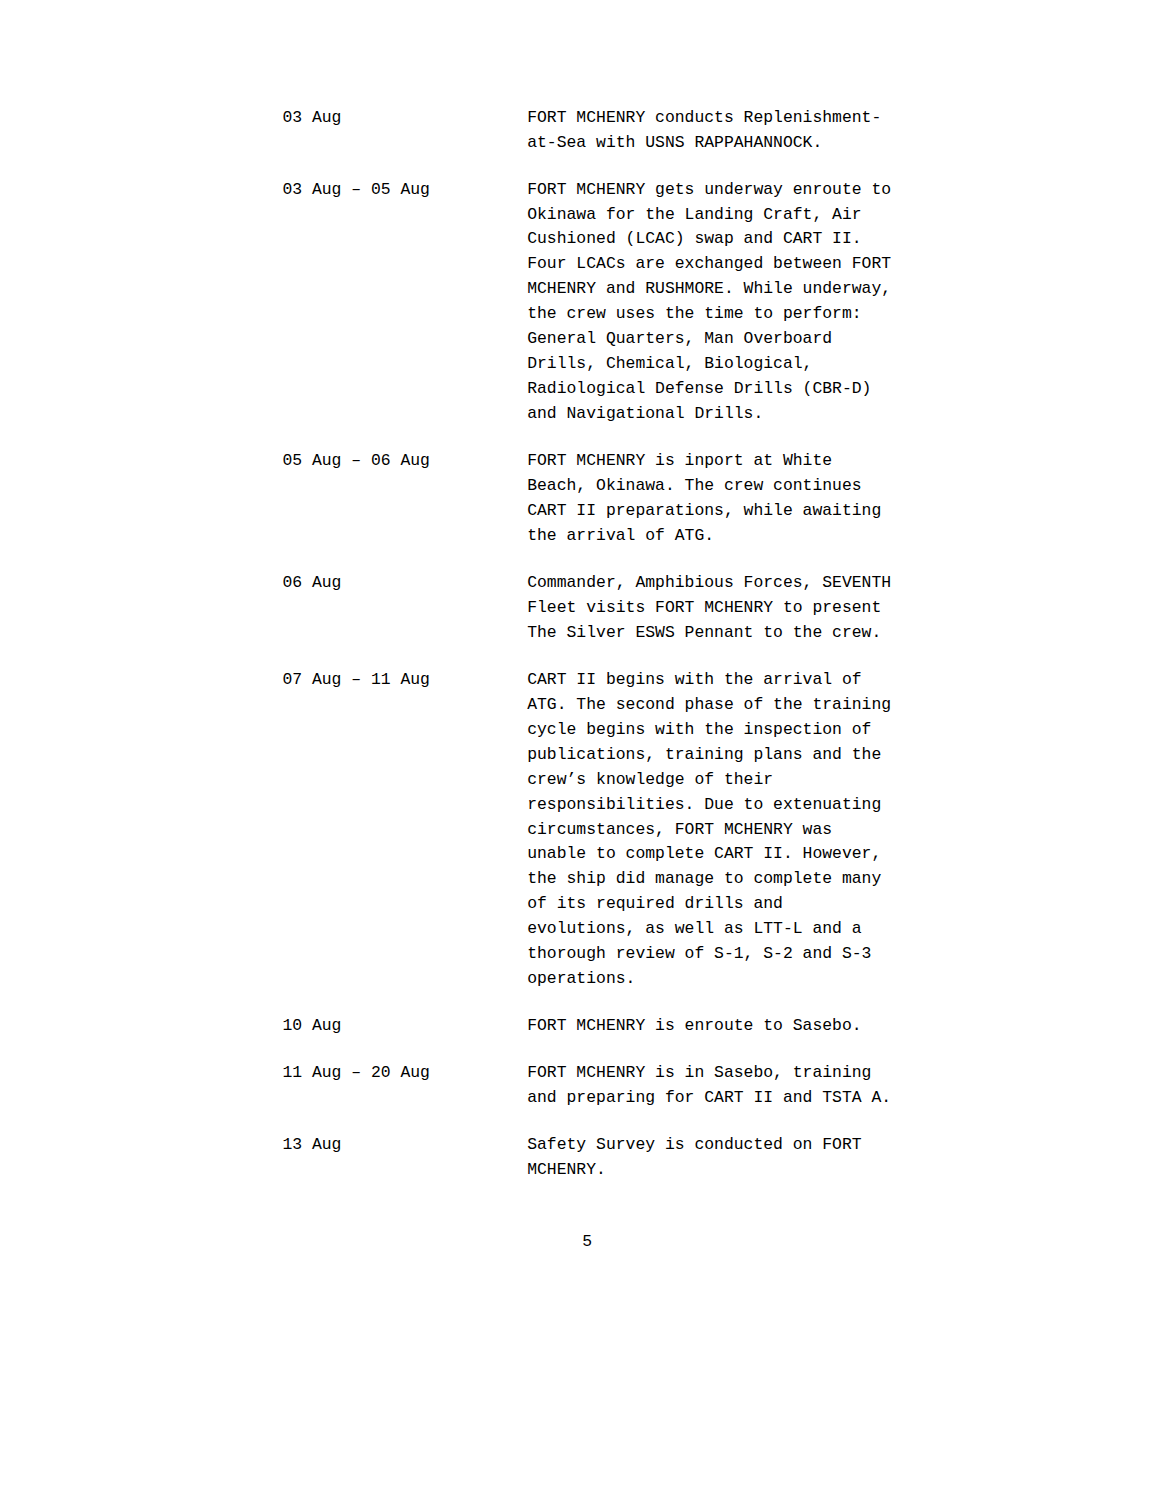| 03 Aug | FORT MCHENRY conducts Replenishment-at-Sea with USNS RAPPAHANNOCK. |
| 03 Aug – 05 Aug | FORT MCHENRY gets underway enroute to Okinawa for the Landing Craft, Air Cushioned (LCAC) swap and CART II. Four LCACs are exchanged between FORT MCHENRY and RUSHMORE. While underway, the crew uses the time to perform: General Quarters, Man Overboard Drills, Chemical, Biological, Radiological Defense Drills (CBR-D) and Navigational Drills. |
| 05 Aug – 06 Aug | FORT MCHENRY is inport at White Beach, Okinawa. The crew continues CART II preparations, while awaiting the arrival of ATG. |
| 06 Aug | Commander, Amphibious Forces, SEVENTH Fleet visits FORT MCHENRY to present The Silver ESWS Pennant to the crew. |
| 07 Aug – 11 Aug | CART II begins with the arrival of ATG. The second phase of the training cycle begins with the inspection of publications, training plans and the crew’s knowledge of their responsibilities. Due to extenuating circumstances, FORT MCHENRY was unable to complete CART II. However, the ship did manage to complete many of its required drills and evolutions, as well as LTT-L and a thorough review of S-1, S-2 and S-3 operations. |
| 10 Aug | FORT MCHENRY is enroute to Sasebo. |
| 11 Aug – 20 Aug | FORT MCHENRY is in Sasebo, training and preparing for CART II and TSTA A. |
| 13 Aug | Safety Survey is conducted on FORT MCHENRY. |
5